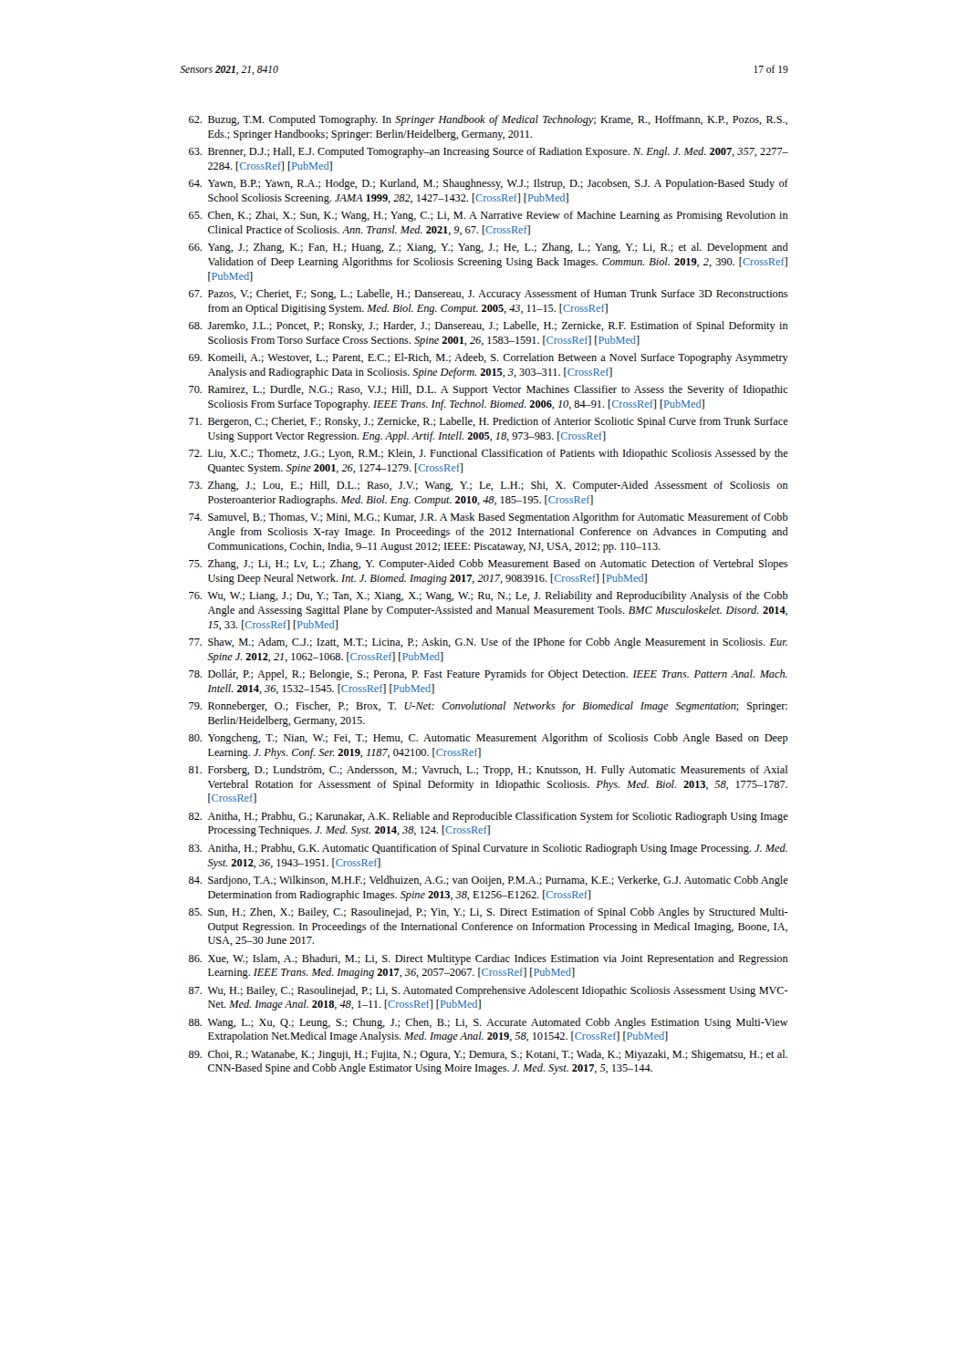Sensors 2021, 21, 8410
17 of 19
62. Buzug, T.M. Computed Tomography. In Springer Handbook of Medical Technology; Krame, R., Hoffmann, K.P., Pozos, R.S., Eds.; Springer Handbooks; Springer: Berlin/Heidelberg, Germany, 2011.
63. Brenner, D.J.; Hall, E.J. Computed Tomography–an Increasing Source of Radiation Exposure. N. Engl. J. Med. 2007, 357, 2277–2284. [CrossRef] [PubMed]
64. Yawn, B.P.; Yawn, R.A.; Hodge, D.; Kurland, M.; Shaughnessy, W.J.; Ilstrup, D.; Jacobsen, S.J. A Population-Based Study of School Scoliosis Screening. JAMA 1999, 282, 1427–1432. [CrossRef] [PubMed]
65. Chen, K.; Zhai, X.; Sun, K.; Wang, H.; Yang, C.; Li, M. A Narrative Review of Machine Learning as Promising Revolution in Clinical Practice of Scoliosis. Ann. Transl. Med. 2021, 9, 67. [CrossRef]
66. Yang, J.; Zhang, K.; Fan, H.; Huang, Z.; Xiang, Y.; Yang, J.; He, L.; Zhang, L.; Yang, Y.; Li, R.; et al. Development and Validation of Deep Learning Algorithms for Scoliosis Screening Using Back Images. Commun. Biol. 2019, 2, 390. [CrossRef] [PubMed]
67. Pazos, V.; Cheriet, F.; Song, L.; Labelle, H.; Dansereau, J. Accuracy Assessment of Human Trunk Surface 3D Reconstructions from an Optical Digitising System. Med. Biol. Eng. Comput. 2005, 43, 11–15. [CrossRef]
68. Jaremko, J.L.; Poncet, P.; Ronsky, J.; Harder, J.; Dansereau, J.; Labelle, H.; Zernicke, R.F. Estimation of Spinal Deformity in Scoliosis From Torso Surface Cross Sections. Spine 2001, 26, 1583–1591. [CrossRef] [PubMed]
69. Komeili, A.; Westover, L.; Parent, E.C.; El-Rich, M.; Adeeb, S. Correlation Between a Novel Surface Topography Asymmetry Analysis and Radiographic Data in Scoliosis. Spine Deform. 2015, 3, 303–311. [CrossRef]
70. Ramirez, L.; Durdle, N.G.; Raso, V.J.; Hill, D.L. A Support Vector Machines Classifier to Assess the Severity of Idiopathic Scoliosis From Surface Topography. IEEE Trans. Inf. Technol. Biomed. 2006, 10, 84–91. [CrossRef] [PubMed]
71. Bergeron, C.; Cheriet, F.; Ronsky, J.; Zernicke, R.; Labelle, H. Prediction of Anterior Scoliotic Spinal Curve from Trunk Surface Using Support Vector Regression. Eng. Appl. Artif. Intell. 2005, 18, 973–983. [CrossRef]
72. Liu, X.C.; Thometz, J.G.; Lyon, R.M.; Klein, J. Functional Classification of Patients with Idiopathic Scoliosis Assessed by the Quantec System. Spine 2001, 26, 1274–1279. [CrossRef]
73. Zhang, J.; Lou, E.; Hill, D.L.; Raso, J.V.; Wang, Y.; Le, L.H.; Shi, X. Computer-Aided Assessment of Scoliosis on Posteroanterior Radiographs. Med. Biol. Eng. Comput. 2010, 48, 185–195. [CrossRef]
74. Samuvel, B.; Thomas, V.; Mini, M.G.; Kumar, J.R. A Mask Based Segmentation Algorithm for Automatic Measurement of Cobb Angle from Scoliosis X-ray Image. In Proceedings of the 2012 International Conference on Advances in Computing and Communications, Cochin, India, 9–11 August 2012; IEEE: Piscataway, NJ, USA, 2012; pp. 110–113.
75. Zhang, J.; Li, H.; Lv, L.; Zhang, Y. Computer-Aided Cobb Measurement Based on Automatic Detection of Vertebral Slopes Using Deep Neural Network. Int. J. Biomed. Imaging 2017, 2017, 9083916. [CrossRef] [PubMed]
76. Wu, W.; Liang, J.; Du, Y.; Tan, X.; Xiang, X.; Wang, W.; Ru, N.; Le, J. Reliability and Reproducibility Analysis of the Cobb Angle and Assessing Sagittal Plane by Computer-Assisted and Manual Measurement Tools. BMC Musculoskelet. Disord. 2014, 15, 33. [CrossRef] [PubMed]
77. Shaw, M.; Adam, C.J.; Izatt, M.T.; Licina, P.; Askin, G.N. Use of the IPhone for Cobb Angle Measurement in Scoliosis. Eur. Spine J. 2012, 21, 1062–1068. [CrossRef] [PubMed]
78. Dollár, P.; Appel, R.; Belongie, S.; Perona, P. Fast Feature Pyramids for Object Detection. IEEE Trans. Pattern Anal. Mach. Intell. 2014, 36, 1532–1545. [CrossRef] [PubMed]
79. Ronneberger, O.; Fischer, P.; Brox, T. U-Net: Convolutional Networks for Biomedical Image Segmentation; Springer: Berlin/Heidelberg, Germany, 2015.
80. Yongcheng, T.; Nian, W.; Fei, T.; Hemu, C. Automatic Measurement Algorithm of Scoliosis Cobb Angle Based on Deep Learning. J. Phys. Conf. Ser. 2019, 1187, 042100. [CrossRef]
81. Forsberg, D.; Lundström, C.; Andersson, M.; Vavruch, L.; Tropp, H.; Knutsson, H. Fully Automatic Measurements of Axial Vertebral Rotation for Assessment of Spinal Deformity in Idiopathic Scoliosis. Phys. Med. Biol. 2013, 58, 1775–1787. [CrossRef]
82. Anitha, H.; Prabhu, G.; Karunakar, A.K. Reliable and Reproducible Classification System for Scoliotic Radiograph Using Image Processing Techniques. J. Med. Syst. 2014, 38, 124. [CrossRef]
83. Anitha, H.; Prabhu, G.K. Automatic Quantification of Spinal Curvature in Scoliotic Radiograph Using Image Processing. J. Med. Syst. 2012, 36, 1943–1951. [CrossRef]
84. Sardjono, T.A.; Wilkinson, M.H.F.; Veldhuizen, A.G.; van Ooijen, P.M.A.; Purnama, K.E.; Verkerke, G.J. Automatic Cobb Angle Determination from Radiographic Images. Spine 2013, 38, E1256–E1262. [CrossRef]
85. Sun, H.; Zhen, X.; Bailey, C.; Rasoulinejad, P.; Yin, Y.; Li, S. Direct Estimation of Spinal Cobb Angles by Structured Multi-Output Regression. In Proceedings of the International Conference on Information Processing in Medical Imaging, Boone, IA, USA, 25–30 June 2017.
86. Xue, W.; Islam, A.; Bhaduri, M.; Li, S. Direct Multitype Cardiac Indices Estimation via Joint Representation and Regression Learning. IEEE Trans. Med. Imaging 2017, 36, 2057–2067. [CrossRef] [PubMed]
87. Wu, H.; Bailey, C.; Rasoulinejad, P.; Li, S. Automated Comprehensive Adolescent Idiopathic Scoliosis Assessment Using MVC-Net. Med. Image Anal. 2018, 48, 1–11. [CrossRef] [PubMed]
88. Wang, L.; Xu, Q.; Leung, S.; Chung, J.; Chen, B.; Li, S. Accurate Automated Cobb Angles Estimation Using Multi-View Extrapolation Net.Medical Image Analysis. Med. Image Anal. 2019, 58, 101542. [CrossRef] [PubMed]
89. Choi, R.; Watanabe, K.; Jinguji, H.; Fujita, N.; Ogura, Y.; Demura, S.; Kotani, T.; Wada, K.; Miyazaki, M.; Shigematsu, H.; et al. CNN-Based Spine and Cobb Angle Estimator Using Moire Images. J. Med. Syst. 2017, 5, 135–144.